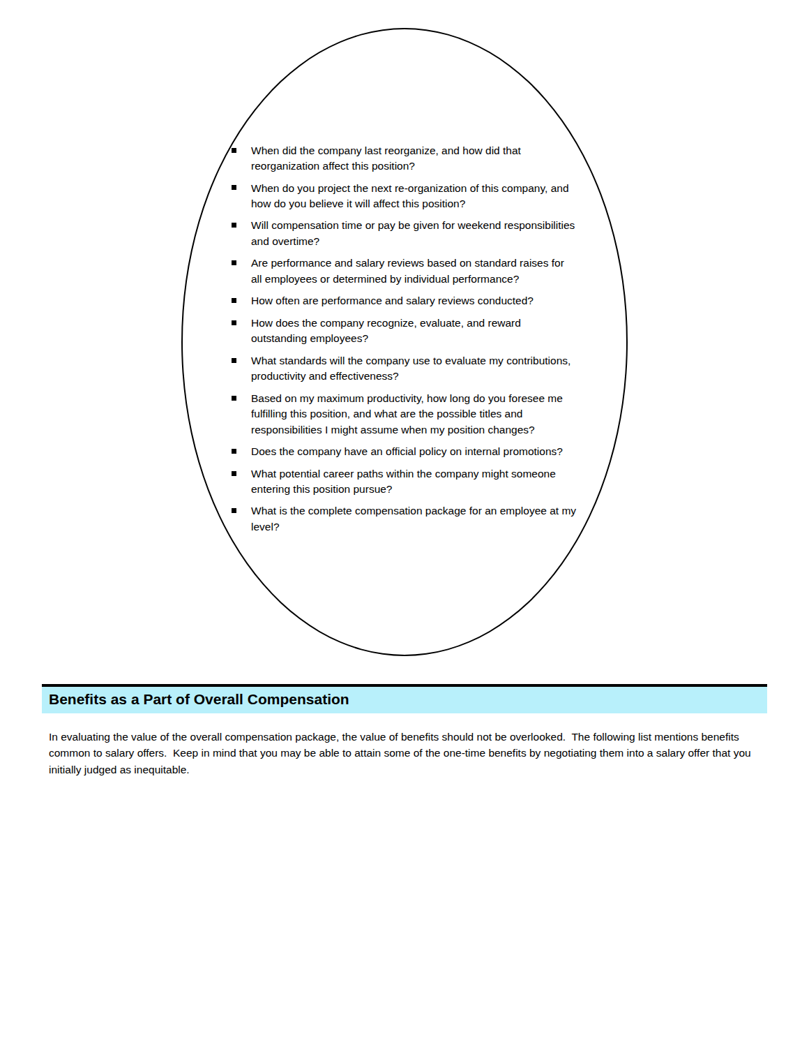When did the company last reorganize, and how did that reorganization affect this position?
When do you project the next re-organization of this company, and how do you believe it will affect this position?
Will compensation time or pay be given for weekend responsibilities and overtime?
Are performance and salary reviews based on standard raises for all employees or determined by individual performance?
How often are performance and salary reviews conducted?
How does the company recognize, evaluate, and reward outstanding employees?
What standards will the company use to evaluate my contributions, productivity and effectiveness?
Based on my maximum productivity, how long do you foresee me fulfilling this position, and what are the possible titles and responsibilities I might assume when my position changes?
Does the company have an official policy on internal promotions?
What potential career paths within the company might someone entering this position pursue?
What is the complete compensation package for an employee at my level?
Benefits as a Part of Overall Compensation
In evaluating the value of the overall compensation package, the value of benefits should not be overlooked. The following list mentions benefits common to salary offers. Keep in mind that you may be able to attain some of the one-time benefits by negotiating them into a salary offer that you initially judged as inequitable.